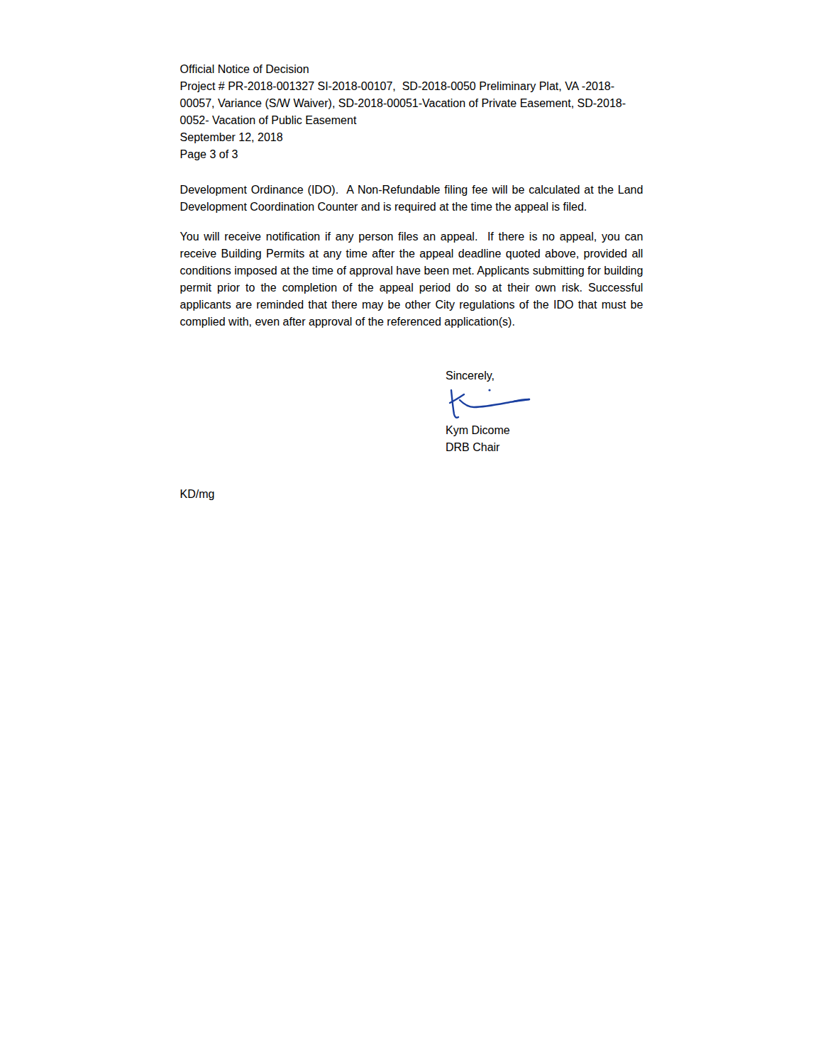Official Notice of Decision
Project # PR-2018-001327 SI-2018-00107, SD-2018-0050 Preliminary Plat, VA -2018-00057, Variance (S/W Waiver), SD-2018-00051-Vacation of Private Easement, SD-2018-0052- Vacation of Public Easement
September 12, 2018
Page 3 of 3
Development Ordinance (IDO). A Non-Refundable filing fee will be calculated at the Land Development Coordination Counter and is required at the time the appeal is filed.
You will receive notification if any person files an appeal. If there is no appeal, you can receive Building Permits at any time after the appeal deadline quoted above, provided all conditions imposed at the time of approval have been met. Applicants submitting for building permit prior to the completion of the appeal period do so at their own risk. Successful applicants are reminded that there may be other City regulations of the IDO that must be complied with, even after approval of the referenced application(s).
Sincerely,
Kym Dicome
DRB Chair
KD/mg